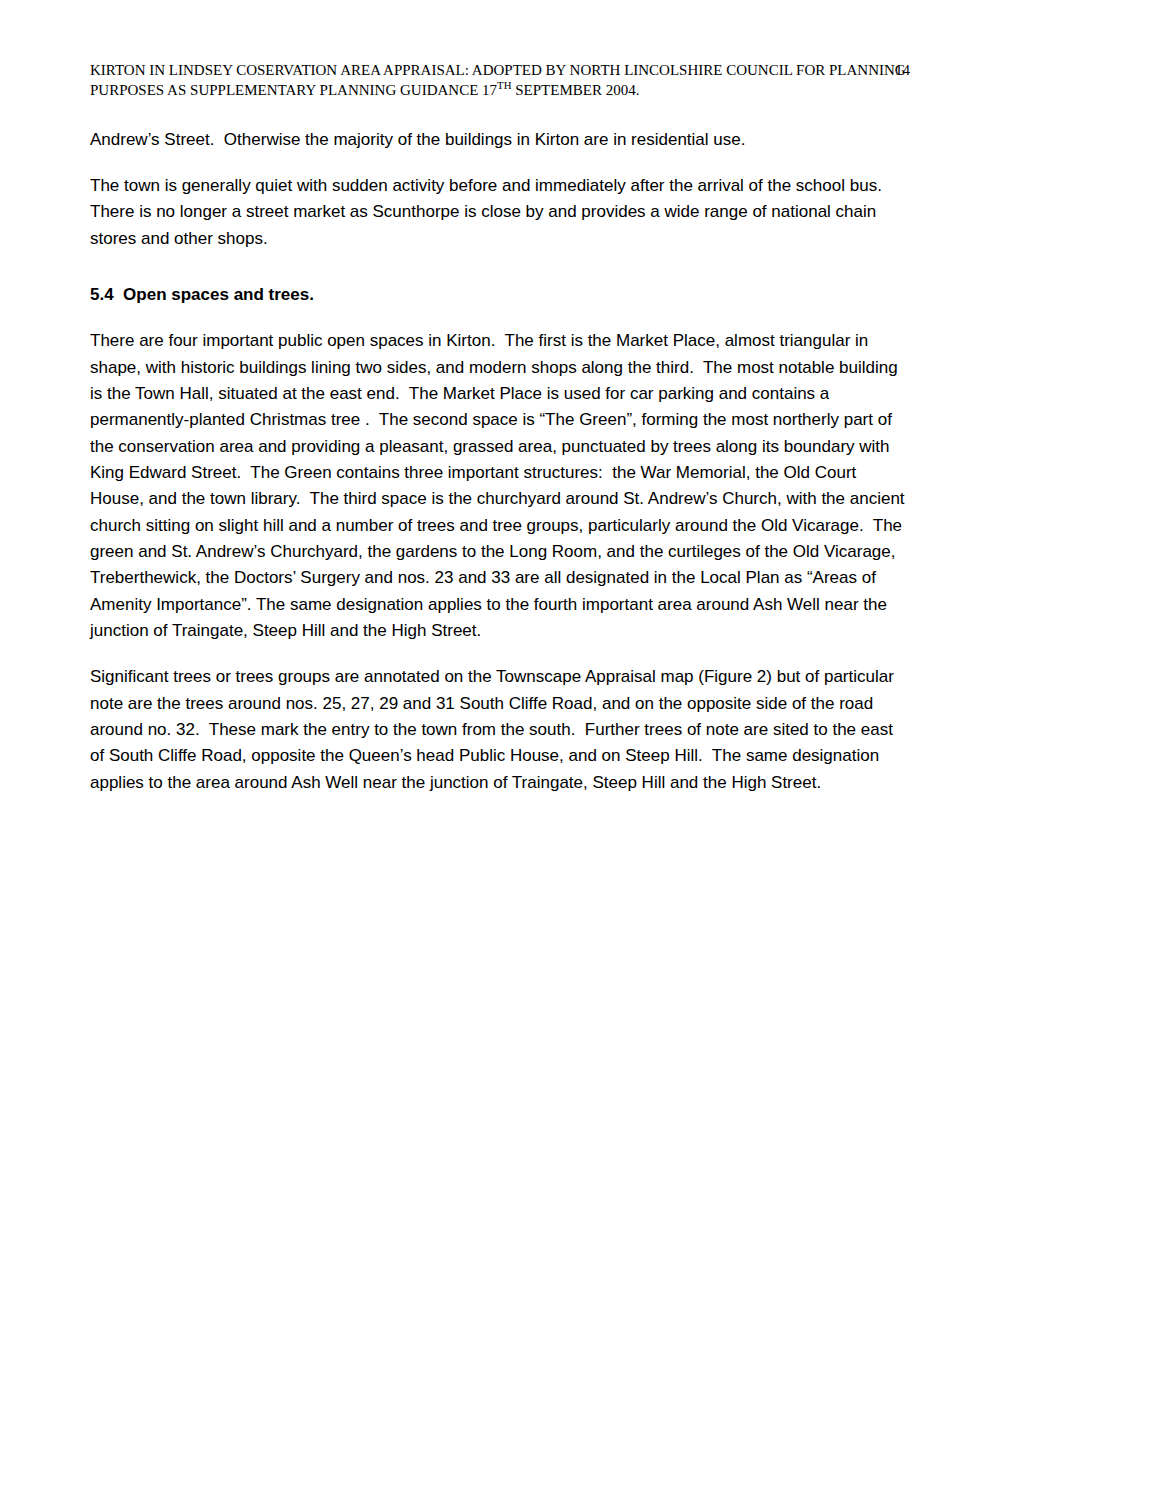14 Kirton in Lindsey Coservation Area Appraisal: Adopted by North Lincolshire Council for Planning Purposes as Supplementary Planning Guidance 17th September 2004.
Andrew’s Street. Otherwise the majority of the buildings in Kirton are in residential use.
The town is generally quiet with sudden activity before and immediately after the arrival of the school bus. There is no longer a street market as Scunthorpe is close by and provides a wide range of national chain stores and other shops.
5.4 Open spaces and trees.
There are four important public open spaces in Kirton. The first is the Market Place, almost triangular in shape, with historic buildings lining two sides, and modern shops along the third. The most notable building is the Town Hall, situated at the east end. The Market Place is used for car parking and contains a permanently-planted Christmas tree . The second space is “The Green”, forming the most northerly part of the conservation area and providing a pleasant, grassed area, punctuated by trees along its boundary with King Edward Street. The Green contains three important structures: the War Memorial, the Old Court House, and the town library. The third space is the churchyard around St. Andrew’s Church, with the ancient church sitting on slight hill and a number of trees and tree groups, particularly around the Old Vicarage. The green and St. Andrew’s Churchyard, the gardens to the Long Room, and the curtileges of the Old Vicarage, Treberthewick, the Doctors’ Surgery and nos. 23 and 33 are all designated in the Local Plan as “Areas of Amenity Importance”. The same designation applies to the fourth important area around Ash Well near the junction of Traingate, Steep Hill and the High Street.
Significant trees or trees groups are annotated on the Townscape Appraisal map (Figure 2) but of particular note are the trees around nos. 25, 27, 29 and 31 South Cliffe Road, and on the opposite side of the road around no. 32. These mark the entry to the town from the south. Further trees of note are sited to the east of South Cliffe Road, opposite the Queen’s head Public House, and on Steep Hill. The same designation applies to the area around Ash Well near the junction of Traingate, Steep Hill and the High Street.